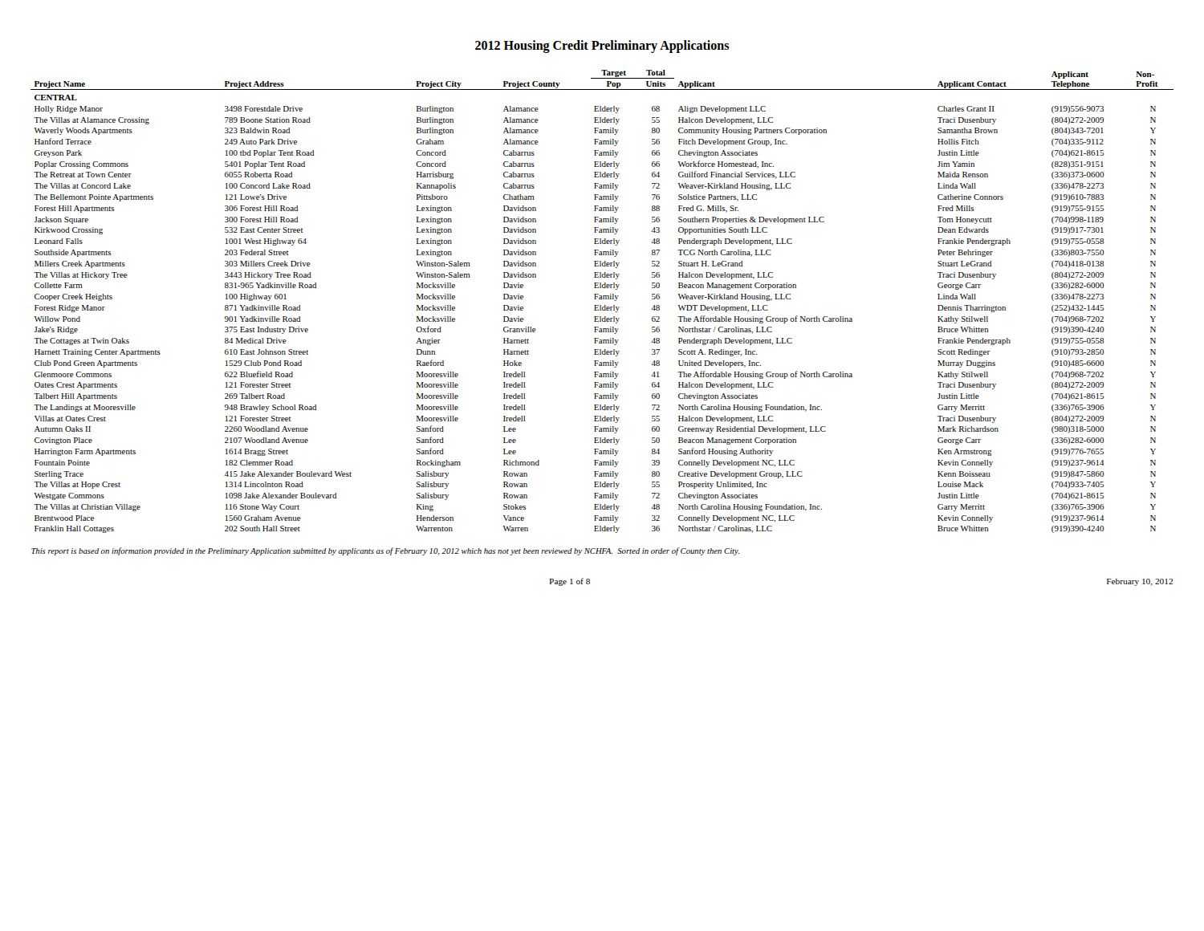2012 Housing Credit Preliminary Applications
| Project Name | Project Address | Project City | Project County | Target | Total | Applicant | Applicant Contact | Applicant Telephone | Non- Profit |
| --- | --- | --- | --- | --- | --- | --- | --- | --- | --- |
| Pop | Units |
| CENTRAL |
| Holly Ridge Manor | 3498 Forestdale Drive | Burlington | Alamance | Elderly | 68 | Align Development LLC | Charles Grant II | (919)556-9073 | N |
| The Villas at Alamance Crossing | 789 Boone Station Road | Burlington | Alamance | Elderly | 55 | Halcon Development, LLC | Traci Dusenbury | (804)272-2009 | N |
| Waverly Woods Apartments | 323 Baldwin Road | Burlington | Alamance | Family | 80 | Community Housing Partners Corporation | Samantha Brown | (804)343-7201 | Y |
| Hanford Terrace | 249 Auto Park Drive | Graham | Alamance | Family | 56 | Fitch Development Group, Inc. | Hollis Fitch | (704)335-9112 | N |
| Greyson Park | 100 tbd Poplar Tent Road | Concord | Cabarrus | Family | 66 | Chevington Associates | Justin Little | (704)621-8615 | N |
| Poplar Crossing Commons | 5401 Poplar Tent Road | Concord | Cabarrus | Elderly | 66 | Workforce Homestead, Inc. | Jim Yamin | (828)351-9151 | N |
| The Retreat at Town Center | 6055 Roberta Road | Harrisburg | Cabarrus | Elderly | 64 | Guilford Financial Services, LLC | Maida Renson | (336)373-0600 | N |
| The Villas at Concord Lake | 100 Concord Lake Road | Kannapolis | Cabarrus | Family | 72 | Weaver-Kirkland Housing, LLC | Linda Wall | (336)478-2273 | N |
| The Bellemont Pointe Apartments | 121 Lowe's Drive | Pittsboro | Chatham | Family | 76 | Solstice Partners, LLC | Catherine Connors | (919)610-7883 | N |
| Forest Hill Apartments | 306 Forest Hill Road | Lexington | Davidson | Family | 88 | Fred G. Mills, Sr. | Fred Mills | (919)755-9155 | N |
| Jackson Square | 300 Forest Hill Road | Lexington | Davidson | Family | 56 | Southern Properties & Development LLC | Tom Honeycutt | (704)998-1189 | N |
| Kirkwood Crossing | 532 East Center Street | Lexington | Davidson | Family | 43 | Opportunities South LLC | Dean Edwards | (919)917-7301 | N |
| Leonard Falls | 1001 West Highway 64 | Lexington | Davidson | Elderly | 48 | Pendergraph Development, LLC | Frankie Pendergraph | (919)755-0558 | N |
| Southside Apartments | 203 Federal Street | Lexington | Davidson | Family | 87 | TCG North Carolina, LLC | Peter Behringer | (336)803-7550 | N |
| Millers Creek Apartments | 303 Millers Creek Drive | Winston-Salem | Davidson | Elderly | 52 | Stuart H. LeGrand | Stuart LeGrand | (704)418-0138 | N |
| The Villas at Hickory Tree | 3443 Hickory Tree Road | Winston-Salem | Davidson | Elderly | 56 | Halcon Development, LLC | Traci Dusenbury | (804)272-2009 | N |
| Collette Farm | 831-965 Yadkinville Road | Mocksville | Davie | Elderly | 50 | Beacon Management Corporation | George Carr | (336)282-6000 | N |
| Cooper Creek Heights | 100 Highway 601 | Mocksville | Davie | Family | 56 | Weaver-Kirkland Housing, LLC | Linda Wall | (336)478-2273 | N |
| Forest Ridge Manor | 871 Yadkinville Road | Mocksville | Davie | Elderly | 48 | WDT Development, LLC | Dennis Tharrington | (252)432-1445 | N |
| Willow Pond | 901 Yadkinville Road | Mocksville | Davie | Elderly | 62 | The Affordable Housing Group of North Carolina | Kathy Stilwell | (704)968-7202 | Y |
| Jake's Ridge | 375 East Industry Drive | Oxford | Granville | Family | 56 | Northstar / Carolinas, LLC | Bruce Whitten | (919)390-4240 | N |
| The Cottages at Twin Oaks | 84 Medical Drive | Angier | Harnett | Family | 48 | Pendergraph Development, LLC | Frankie Pendergraph | (919)755-0558 | N |
| Harnett Training Center Apartments | 610 East Johnson Street | Dunn | Harnett | Elderly | 37 | Scott A. Redinger, Inc. | Scott Redinger | (910)793-2850 | N |
| Club Pond Green Apartments | 1529 Club Pond Road | Raeford | Hoke | Family | 48 | United Developers, Inc. | Murray Duggins | (910)485-6600 | N |
| Glenmoore Commons | 622 Bluefield Road | Mooresville | Iredell | Family | 41 | The Affordable Housing Group of North Carolina | Kathy Stilwell | (704)968-7202 | Y |
| Oates Crest Apartments | 121 Forester Street | Mooresville | Iredell | Family | 64 | Halcon Development, LLC | Traci Dusenbury | (804)272-2009 | N |
| Talbert Hill Apartments | 269 Talbert Road | Mooresville | Iredell | Family | 60 | Chevington Associates | Justin Little | (704)621-8615 | N |
| The Landings at Mooresville | 948 Brawley School Road | Mooresville | Iredell | Elderly | 72 | North Carolina Housing Foundation, Inc. | Garry Merritt | (336)765-3906 | Y |
| Villas at Oates Crest | 121 Forester Street | Mooresville | Iredell | Elderly | 55 | Halcon Development, LLC | Traci Dusenbury | (804)272-2009 | N |
| Autumn Oaks II | 2260 Woodland Avenue | Sanford | Lee | Family | 60 | Greenway Residential Development, LLC | Mark Richardson | (980)318-5000 | N |
| Covington Place | 2107 Woodland Avenue | Sanford | Lee | Elderly | 50 | Beacon Management Corporation | George Carr | (336)282-6000 | N |
| Harrington Farm Apartments | 1614 Bragg Street | Sanford | Lee | Family | 84 | Sanford Housing Authority | Ken Armstrong | (919)776-7655 | Y |
| Fountain Pointe | 182 Clemmer Road | Rockingham | Richmond | Family | 39 | Connelly Development NC, LLC | Kevin Connelly | (919)237-9614 | N |
| Sterling Trace | 415 Jake Alexander Boulevard West | Salisbury | Rowan | Family | 80 | Creative Development Group, LLC | Kenn Boisseau | (919)847-5860 | N |
| The Villas at Hope Crest | 1314 Lincolnton Road | Salisbury | Rowan | Elderly | 55 | Prosperity Unlimited, Inc | Louise Mack | (704)933-7405 | Y |
| Westgate Commons | 1098 Jake Alexander Boulevard | Salisbury | Rowan | Family | 72 | Chevington Associates | Justin Little | (704)621-8615 | N |
| The Villas at Christian Village | 116 Stone Way Court | King | Stokes | Elderly | 48 | North Carolina Housing Foundation, Inc. | Garry Merritt | (336)765-3906 | Y |
| Brentwood Place | 1560 Graham Avenue | Henderson | Vance | Family | 32 | Connelly Development NC, LLC | Kevin Connelly | (919)237-9614 | N |
| Franklin Hall Cottages | 202 South Hall Street | Warrenton | Warren | Elderly | 36 | Northstar / Carolinas, LLC | Bruce Whitten | (919)390-4240 | N |
This report is based on information provided in the Preliminary Application submitted by applicants as of February 10, 2012 which has not yet been reviewed by NCHFA. Sorted in order of County then City.
Page 1 of 8
February 10, 2012